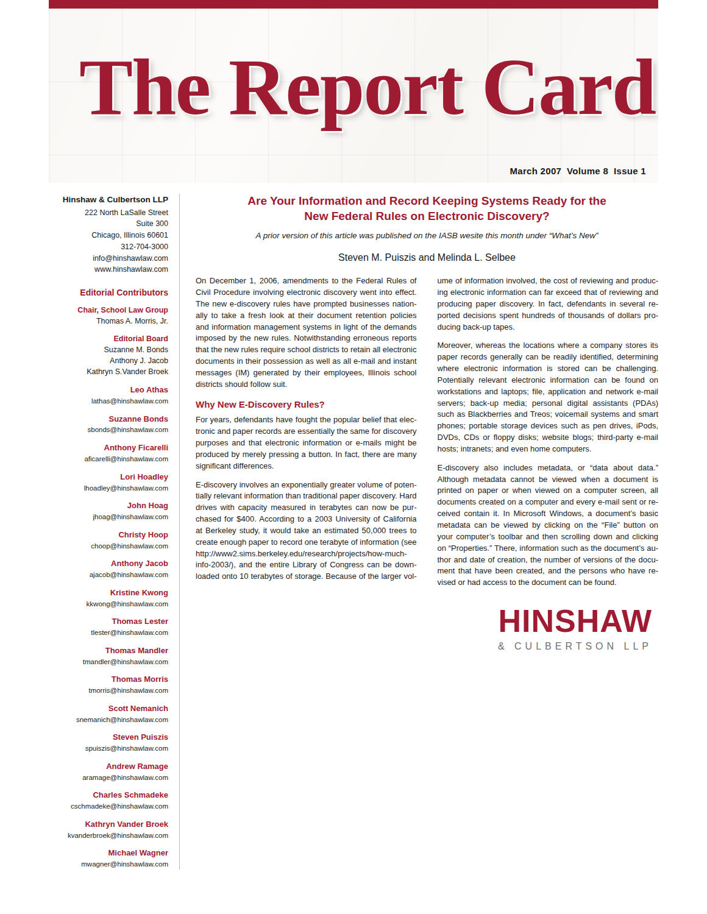The Report Card
March 2007 Volume 8 Issue 1
Hinshaw & Culbertson LLP
222 North LaSalle Street
Suite 300
Chicago, Illinois 60601
312-704-3000
info@hinshawlaw.com
www.hinshawlaw.com
Editorial Contributors
Chair, School Law Group
Thomas A. Morris, Jr.
Editorial Board
Suzanne M. Bonds
Anthony J. Jacob
Kathryn S.Vander Broek
Leo Athas lathas@hinshawlaw.com
Suzanne Bonds sbonds@hinshawlaw.com
Anthony Ficarelli aficarelli@hinshawlaw.com
Lori Hoadley lhoadley@hinshawlaw.com
John Hoag jhoag@hinshawlaw.com
Christy Hoop choop@hinshawlaw.com
Anthony Jacob ajacob@hinshawlaw.com
Kristine Kwong kkwong@hinshawlaw.com
Thomas Lester tlester@hinshawlaw.com
Thomas Mandler tmandler@hinshawlaw.com
Thomas Morris tmorris@hinshawlaw.com
Scott Nemanich snemanich@hinshawlaw.com
Steven Puiszis spuiszis@hinshawlaw.com
Andrew Ramage aramage@hinshawlaw.com
Charles Schmadeke cschmadeke@hinshawlaw.com
Kathryn Vander Broek kvanderbroek@hinshawlaw.com
Michael Wagner mwagner@hinshawlaw.com
Are Your Information and Record Keeping Systems Ready for the
New Federal Rules on Electronic Discovery?
A prior version of this article was published on the IASB wesite this month under “What’s New”
Steven M. Puiszis and Melinda L. Selbee
On December 1, 2006, amendments to the Federal Rules of Civil Procedure involving electronic discovery went into effect. The new e-discovery rules have prompted businesses nationally to take a fresh look at their document retention policies and information management systems in light of the demands imposed by the new rules. Notwithstanding erroneous reports that the new rules require school districts to retain all electronic documents in their possession as well as all e-mail and instant messages (IM) generated by their employees, Illinois school districts should follow suit.
Why New E-Discovery Rules?
For years, defendants have fought the popular belief that electronic and paper records are essentially the same for discovery purposes and that electronic information or e-mails might be produced by merely pressing a button. In fact, there are many significant differences.
E-discovery involves an exponentially greater volume of potentially relevant information than traditional paper discovery. Hard drives with capacity measured in terabytes can now be purchased for $400. According to a 2003 University of California at Berkeley study, it would take an estimated 50,000 trees to create enough paper to record one terabyte of information (see http://www2.sims.berkeley.edu/research/projects/how-much-info-2003/), and the entire Library of Congress can be downloaded onto 10 terabytes of storage. Because of the larger volume of information involved, the cost of reviewing and producing electronic information can far exceed that of reviewing and producing paper discovery. In fact, defendants in several reported decisions spent hundreds of thousands of dollars producing back-up tapes.
Moreover, whereas the locations where a company stores its paper records generally can be readily identified, determining where electronic information is stored can be challenging. Potentially relevant electronic information can be found on workstations and laptops; file, application and network e-mail servers; back-up media; personal digital assistants (PDAs) such as Blackberries and Treos; voicemail systems and smart phones; portable storage devices such as pen drives, iPods, DVDs, CDs or floppy disks; website blogs; third-party e-mail hosts; intranets; and even home computers.
E-discovery also includes metadata, or “data about data.” Although metadata cannot be viewed when a document is printed on paper or when viewed on a computer screen, all documents created on a computer and every e-mail sent or received contain it. In Microsoft Windows, a document’s basic metadata can be viewed by clicking on the “File” button on your computer’s toolbar and then scrolling down and clicking on “Properties.” There, information such as the document’s author and date of creation, the number of versions of the document that have been created, and the persons who have revised or had access to the document can be found.
HINSHAW
& CULBERTSON LLP